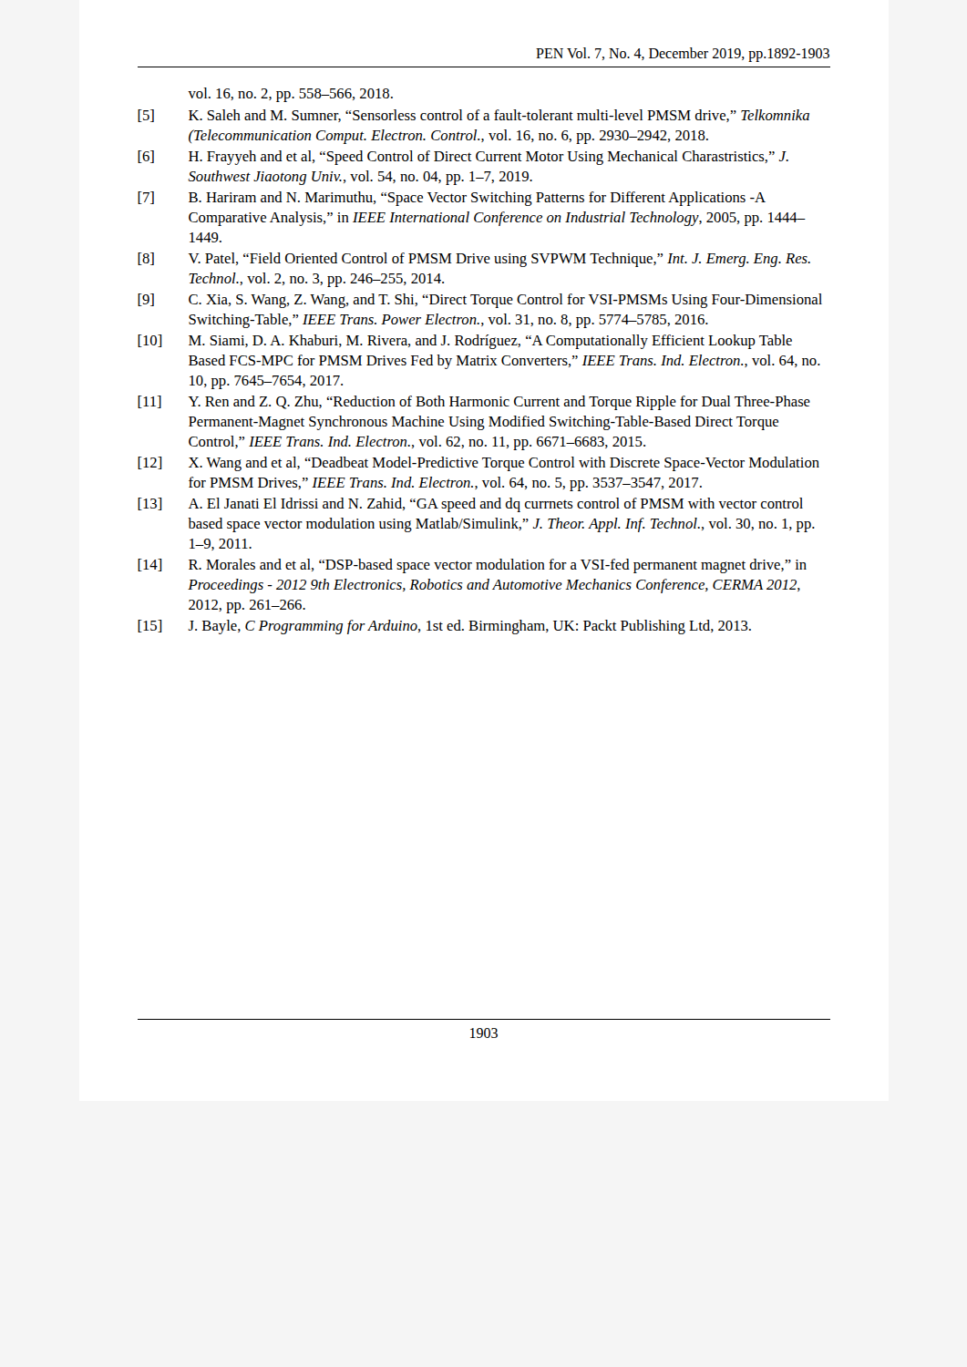PEN Vol. 7, No. 4, December 2019, pp.1892-1903
vol. 16, no. 2, pp. 558–566, 2018.
[5] K. Saleh and M. Sumner, “Sensorless control of a fault-tolerant multi-level PMSM drive,” Telkomnika (Telecommunication Comput. Electron. Control., vol. 16, no. 6, pp. 2930–2942, 2018.
[6] H. Frayyeh and et al, “Speed Control of Direct Current Motor Using Mechanical Charastristics,” J. Southwest Jiaotong Univ., vol. 54, no. 04, pp. 1–7, 2019.
[7] B. Hariram and N. Marimuthu, “Space Vector Switching Patterns for Different Applications -A Comparative Analysis,” in IEEE International Conference on Industrial Technology, 2005, pp. 1444–1449.
[8] V. Patel, “Field Oriented Control of PMSM Drive using SVPWM Technique,” Int. J. Emerg. Eng. Res. Technol., vol. 2, no. 3, pp. 246–255, 2014.
[9] C. Xia, S. Wang, Z. Wang, and T. Shi, “Direct Torque Control for VSI-PMSMs Using Four-Dimensional Switching-Table,” IEEE Trans. Power Electron., vol. 31, no. 8, pp. 5774–5785, 2016.
[10] M. Siami, D. A. Khaburi, M. Rivera, and J. Rodríguez, “A Computationally Efficient Lookup Table Based FCS-MPC for PMSM Drives Fed by Matrix Converters,” IEEE Trans. Ind. Electron., vol. 64, no. 10, pp. 7645–7654, 2017.
[11] Y. Ren and Z. Q. Zhu, “Reduction of Both Harmonic Current and Torque Ripple for Dual Three-Phase Permanent-Magnet Synchronous Machine Using Modified Switching-Table-Based Direct Torque Control,” IEEE Trans. Ind. Electron., vol. 62, no. 11, pp. 6671–6683, 2015.
[12] X. Wang and et al, “Deadbeat Model-Predictive Torque Control with Discrete Space-Vector Modulation for PMSM Drives,” IEEE Trans. Ind. Electron., vol. 64, no. 5, pp. 3537–3547, 2017.
[13] A. El Janati El Idrissi and N. Zahid, “GA speed and dq currnets control of PMSM with vector control based space vector modulation using Matlab/Simulink,” J. Theor. Appl. Inf. Technol., vol. 30, no. 1, pp. 1–9, 2011.
[14] R. Morales and et al, “DSP-based space vector modulation for a VSI-fed permanent magnet drive,” in Proceedings - 2012 9th Electronics, Robotics and Automotive Mechanics Conference, CERMA 2012, 2012, pp. 261–266.
[15] J. Bayle, C Programming for Arduino, 1st ed. Birmingham, UK: Packt Publishing Ltd, 2013.
1903